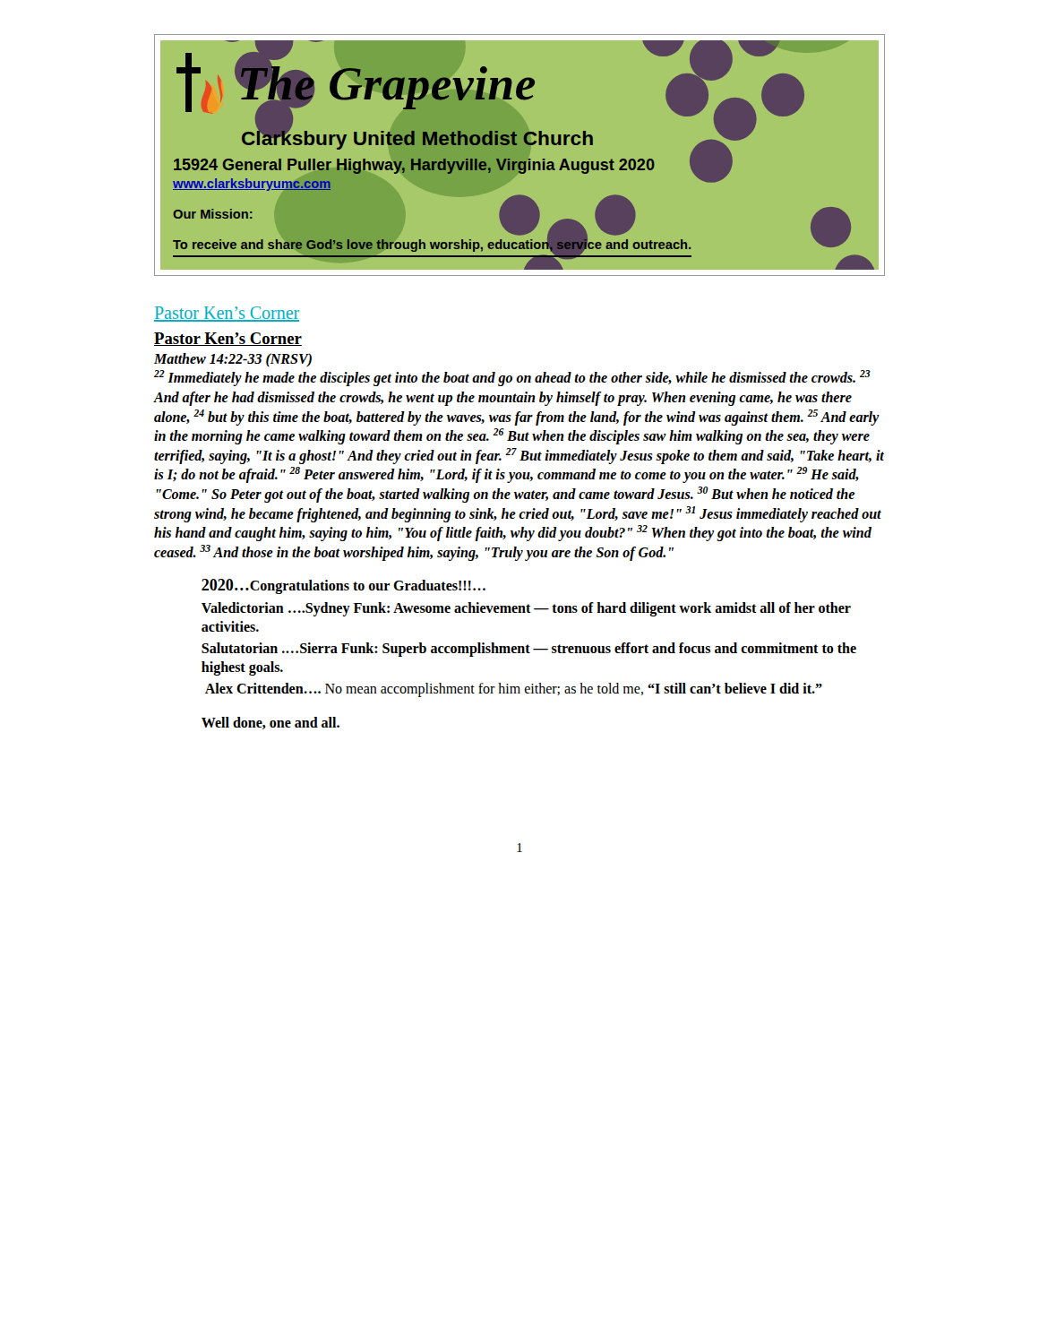The Grapevine
Clarksbury United Methodist Church
15924 General Puller Highway, Hardyville, Virginia August 2020
www.clarksburyumc.com
Our Mission:
To receive and share God’s love through worship, education, service and outreach.
Pastor Ken’s Corner
Pastor Ken’s Corner
Matthew 14:22-33 (NRSV)
22 Immediately he made the disciples get into the boat and go on ahead to the other side, while he dismissed the crowds. 23 And after he had dismissed the crowds, he went up the mountain by himself to pray. When evening came, he was there alone, 24 but by this time the boat, battered by the waves, was far from the land, for the wind was against them. 25 And early in the morning he came walking toward them on the sea. 26 But when the disciples saw him walking on the sea, they were terrified, saying, "It is a ghost!" And they cried out in fear. 27 But immediately Jesus spoke to them and said, "Take heart, it is I; do not be afraid." 28 Peter answered him, "Lord, if it is you, command me to come to you on the water." 29 He said, "Come." So Peter got out of the boat, started walking on the water, and came toward Jesus. 30 But when he noticed the strong wind, he became frightened, and beginning to sink, he cried out, "Lord, save me!" 31 Jesus immediately reached out his hand and caught him, saying to him, "You of little faith, why did you doubt?" 32 When they got into the boat, the wind ceased. 33 And those in the boat worshiped him, saying, "Truly you are the Son of God."
2020…Congratulations to our Graduates!!!…
Valedictorian ….Sydney Funk: Awesome achievement — tons of hard diligent work amidst all of her other activities.
Salutatorian .…Sierra Funk: Superb accomplishment — strenuous effort and focus and commitment to the highest goals.
Alex Crittenden…. No mean accomplishment for him either; as he told me, “I still can’t believe I did it.”
Well done, one and all.
1